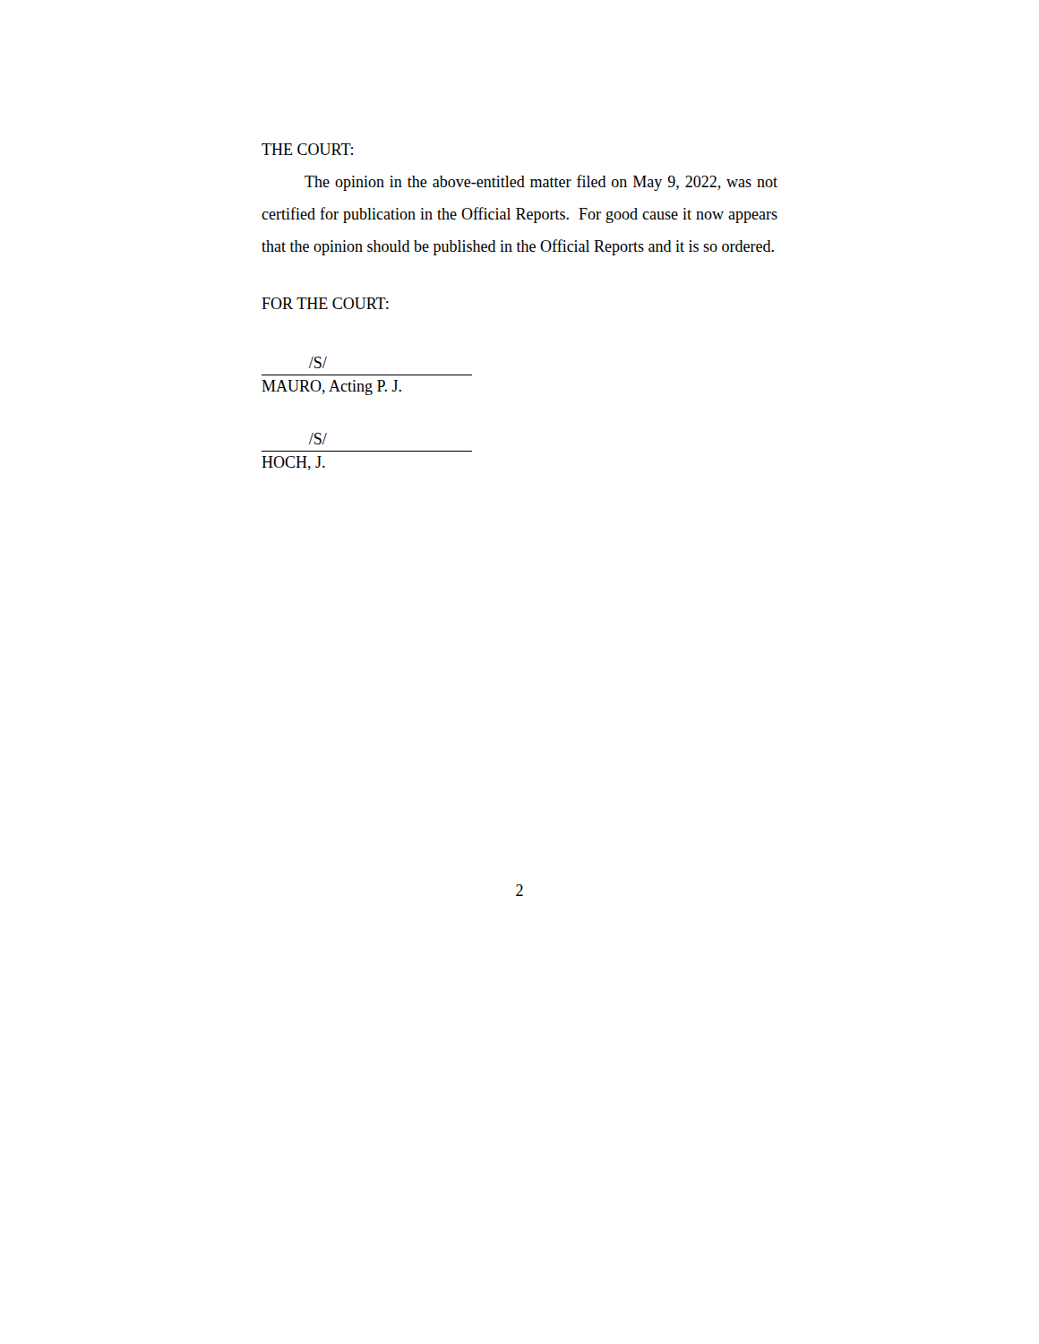THE COURT:
The opinion in the above-entitled matter filed on May 9, 2022, was not certified for publication in the Official Reports. For good cause it now appears that the opinion should be published in the Official Reports and it is so ordered.
FOR THE COURT:
/S/ MAURO, Acting P. J.
/S/ HOCH, J.
2